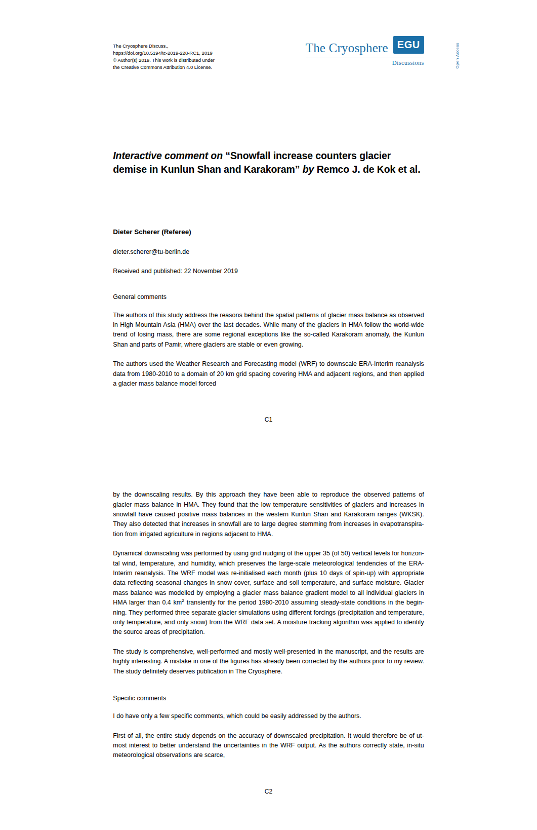The Cryosphere Discuss.,
https://doi.org/10.5194/tc-2019-228-RC1, 2019
© Author(s) 2019. This work is distributed under
the Creative Commons Attribution 4.0 License.
The Cryosphere EGU
Discussions
Open Access
Interactive comment on “Snowfall increase counters glacier demise in Kunlun Shan and Karakoram” by Remco J. de Kok et al.
Dieter Scherer (Referee)
dieter.scherer@tu-berlin.de
Received and published: 22 November 2019
General comments
The authors of this study address the reasons behind the spatial patterns of glacier mass balance as observed in High Mountain Asia (HMA) over the last decades. While many of the glaciers in HMA follow the world-wide trend of losing mass, there are some regional exceptions like the so-called Karakoram anomaly, the Kunlun Shan and parts of Pamir, where glaciers are stable or even growing.
The authors used the Weather Research and Forecasting model (WRF) to downscale ERA-Interim reanalysis data from 1980-2010 to a domain of 20 km grid spacing covering HMA and adjacent regions, and then applied a glacier mass balance model forced
C1
by the downscaling results. By this approach they have been able to reproduce the observed patterns of glacier mass balance in HMA. They found that the low temperature sensitivities of glaciers and increases in snowfall have caused positive mass balances in the western Kunlun Shan and Karakoram ranges (WKSK). They also detected that increases in snowfall are to large degree stemming from increases in evapotranspiration from irrigated agriculture in regions adjacent to HMA.
Dynamical downscaling was performed by using grid nudging of the upper 35 (of 50) vertical levels for horizontal wind, temperature, and humidity, which preserves the large-scale meteorological tendencies of the ERA-Interim reanalysis. The WRF model was re-initialised each month (plus 10 days of spin-up) with appropriate data reflecting seasonal changes in snow cover, surface and soil temperature, and surface moisture. Glacier mass balance was modelled by employing a glacier mass balance gradient model to all individual glaciers in HMA larger than 0.4 km2 transiently for the period 1980-2010 assuming steady-state conditions in the beginning. They performed three separate glacier simulations using different forcings (precipitation and temperature, only temperature, and only snow) from the WRF data set. A moisture tracking algorithm was applied to identify the source areas of precipitation.
The study is comprehensive, well-performed and mostly well-presented in the manuscript, and the results are highly interesting. A mistake in one of the figures has already been corrected by the authors prior to my review. The study definitely deserves publication in The Cryosphere.
Specific comments
I do have only a few specific comments, which could be easily addressed by the authors.
First of all, the entire study depends on the accuracy of downscaled precipitation. It would therefore be of utmost interest to better understand the uncertainties in the WRF output. As the authors correctly state, in-situ meteorological observations are scarce,
C2